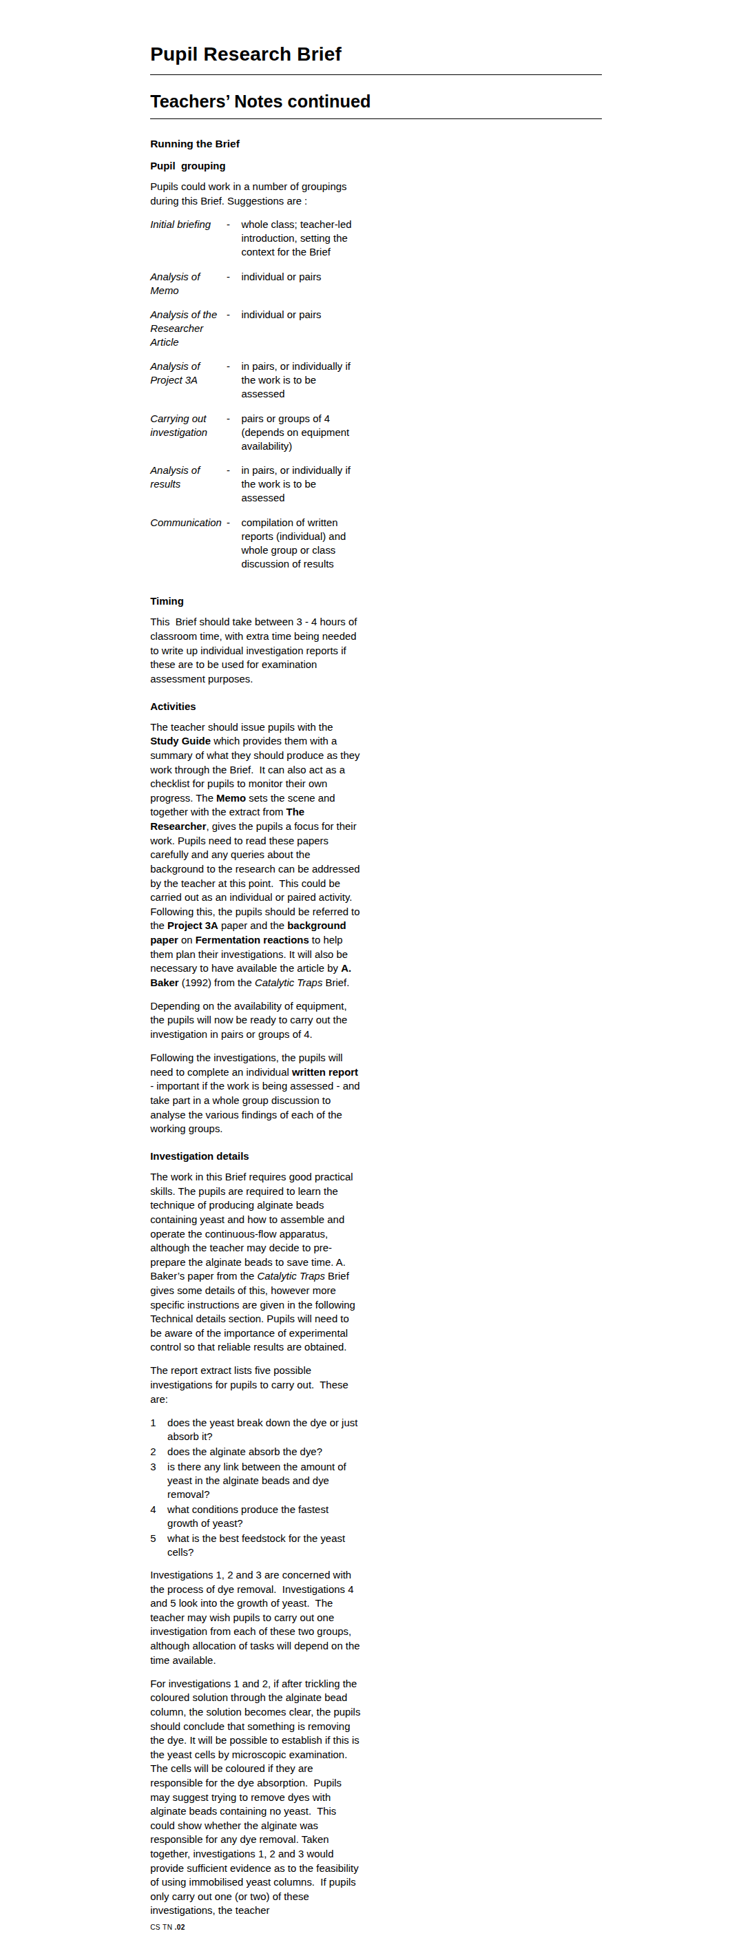Pupil Research Brief
Teachers’ Notes continued
Running the Brief
Pupil grouping
Pupils could work in a number of groupings during this Brief. Suggestions are :
| Initial briefing | - | whole class; teacher-led introduction, setting the context for the Brief |
| Analysis of Memo | - | individual or pairs |
| Analysis of the Researcher Article | - | individual or pairs |
| Analysis of Project 3A | - | in pairs, or individually if the work is to be assessed |
| Carrying out investigation | - | pairs or groups of 4 (depends on equipment availability) |
| Analysis of results | - | in pairs, or individually if the work is to be assessed |
| Communication | - | compilation of written reports (individual) and whole group or class discussion of results |
Timing
This Brief should take between 3 - 4 hours of classroom time, with extra time being needed to write up individual investigation reports if these are to be used for examination assessment purposes.
Activities
The teacher should issue pupils with the Study Guide which provides them with a summary of what they should produce as they work through the Brief. It can also act as a checklist for pupils to monitor their own progress. The Memo sets the scene and together with the extract from The Researcher, gives the pupils a focus for their work. Pupils need to read these papers carefully and any queries about the background to the research can be addressed by the teacher at this point. This could be carried out as an individual or paired activity. Following this, the pupils should be referred to the Project 3A paper and the background paper on Fermentation reactions to help them plan their investigations. It will also be necessary to have available the article by A. Baker (1992) from the Catalytic Traps Brief.
Depending on the availability of equipment, the pupils will now be ready to carry out the investigation in pairs or groups of 4.
Following the investigations, the pupils will need to complete an individual written report - important if the work is being assessed - and take part in a whole group discussion to analyse the various findings of each of the working groups.
Investigation details
The work in this Brief requires good practical skills. The pupils are required to learn the technique of producing alginate beads containing yeast and how to assemble and operate the continuous-flow apparatus, although the teacher may decide to pre-prepare the alginate beads to save time. A. Baker’s paper from the Catalytic Traps Brief gives some details of this, however more specific instructions are given in the following Technical details section. Pupils will need to be aware of the importance of experimental control so that reliable results are obtained.
The report extract lists five possible investigations for pupils to carry out. These are:
does the yeast break down the dye or just absorb it?
does the alginate absorb the dye?
is there any link between the amount of yeast in the alginate beads and dye removal?
what conditions produce the fastest growth of yeast?
what is the best feedstock for the yeast cells?
Investigations 1, 2 and 3 are concerned with the process of dye removal. Investigations 4 and 5 look into the growth of yeast. The teacher may wish pupils to carry out one investigation from each of these two groups, although allocation of tasks will depend on the time available.
For investigations 1 and 2, if after trickling the coloured solution through the alginate bead column, the solution becomes clear, the pupils should conclude that something is removing the dye. It will be possible to establish if this is the yeast cells by microscopic examination. The cells will be coloured if they are responsible for the dye absorption. Pupils may suggest trying to remove dyes with alginate beads containing no yeast. This could show whether the alginate was responsible for any dye removal. Taken together, investigations 1, 2 and 3 would provide sufficient evidence as to the feasibility of using immobilised yeast columns. If pupils only carry out one (or two) of these investigations, the teacher
CS TN .02